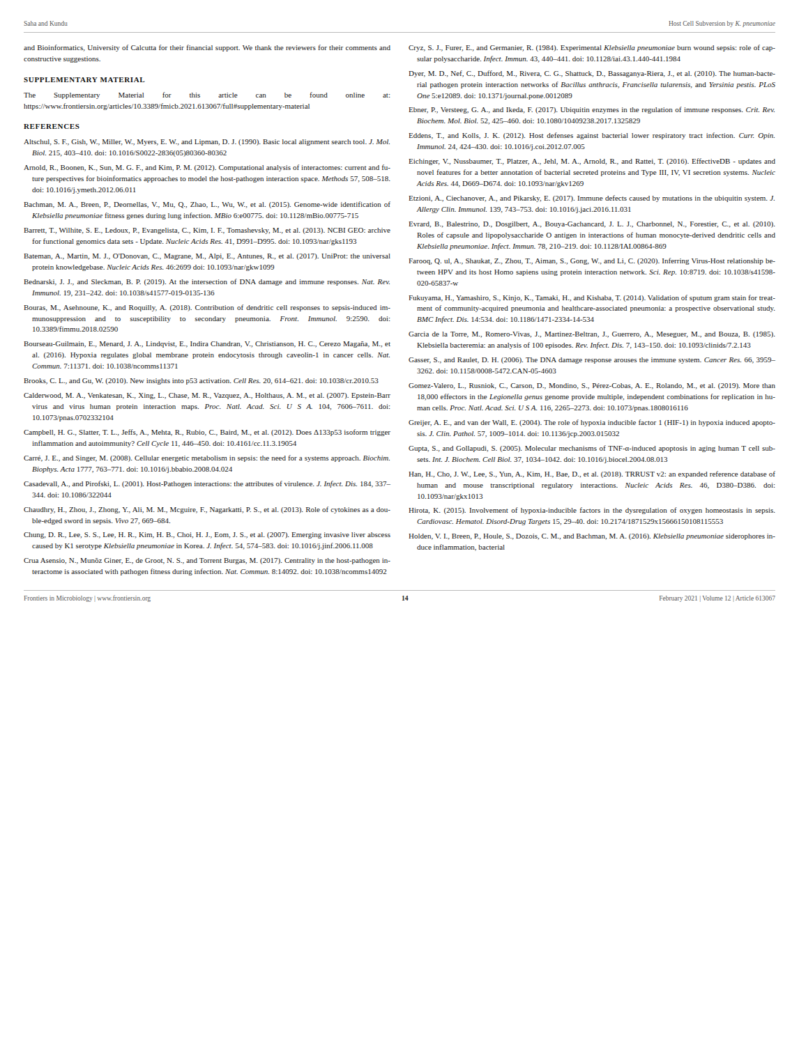Saha and Kundu Host Cell Subversion by K. pneumoniae
and Bioinformatics, University of Calcutta for their financial support. We thank the reviewers for their comments and constructive suggestions.
Supplementary Material
The Supplementary Material for this article can be found online at: https://www.frontiersin.org/articles/10.3389/fmicb.2021.613067/full#supplementary-material
References
Altschul, S. F., Gish, W., Miller, W., Myers, E. W., and Lipman, D. J. (1990). Basic local alignment search tool. J. Mol. Biol. 215, 403–410. doi: 10.1016/S0022-2836(05)80360-80362
Arnold, R., Boonen, K., Sun, M. G. F., and Kim, P. M. (2012). Computational analysis of interactomes: current and future perspectives for bioinformatics approaches to model the host-pathogen interaction space. Methods 57, 508–518. doi: 10.1016/j.ymeth.2012.06.011
Bachman, M. A., Breen, P., Deornellas, V., Mu, Q., Zhao, L., Wu, W., et al. (2015). Genome-wide identification of Klebsiella pneumoniae fitness genes during lung infection. MBio 6:e00775. doi: 10.1128/mBio.00775-715
Barrett, T., Wilhite, S. E., Ledoux, P., Evangelista, C., Kim, I. F., Tomashevsky, M., et al. (2013). NCBI GEO: archive for functional genomics data sets - Update. Nucleic Acids Res. 41, D991–D995. doi: 10.1093/nar/gks1193
Bateman, A., Martin, M. J., O'Donovan, C., Magrane, M., Alpi, E., Antunes, R., et al. (2017). UniProt: the universal protein knowledgebase. Nucleic Acids Res. 46:2699 doi: 10.1093/nar/gkw1099
Bednarski, J. J., and Sleckman, B. P. (2019). At the intersection of DNA damage and immune responses. Nat. Rev. Immunol. 19, 231–242. doi: 10.1038/s41577-019-0135-136
Bouras, M., Asehnoune, K., and Roquilly, A. (2018). Contribution of dendritic cell responses to sepsis-induced immunosuppression and to susceptibility to secondary pneumonia. Front. Immunol. 9:2590. doi: 10.3389/fimmu.2018.02590
Bourseau-Guilmain, E., Menard, J. A., Lindqvist, E., Indira Chandran, V., Christianson, H. C., Cerezo Magaña, M., et al. (2016). Hypoxia regulates global membrane protein endocytosis through caveolin-1 in cancer cells. Nat. Commun. 7:11371. doi: 10.1038/ncomms11371
Brooks, C. L., and Gu, W. (2010). New insights into p53 activation. Cell Res. 20, 614–621. doi: 10.1038/cr.2010.53
Calderwood, M. A., Venkatesan, K., Xing, L., Chase, M. R., Vazquez, A., Holthaus, A. M., et al. (2007). Epstein-Barr virus and virus human protein interaction maps. Proc. Natl. Acad. Sci. U S A. 104, 7606–7611. doi: 10.1073/pnas.0702332104
Campbell, H. G., Slatter, T. L., Jeffs, A., Mehta, R., Rubio, C., Baird, M., et al. (2012). Does Δ133p53 isoform trigger inflammation and autoimmunity? Cell Cycle 11, 446–450. doi: 10.4161/cc.11.3.19054
Carré, J. E., and Singer, M. (2008). Cellular energetic metabolism in sepsis: the need for a systems approach. Biochim. Biophys. Acta 1777, 763–771. doi: 10.1016/j.bbabio.2008.04.024
Casadevall, A., and Pirofski, L. (2001). Host-Pathogen interactions: the attributes of virulence. J. Infect. Dis. 184, 337–344. doi: 10.1086/322044
Chaudhry, H., Zhou, J., Zhong, Y., Ali, M. M., Mcguire, F., Nagarkatti, P. S., et al. (2013). Role of cytokines as a double-edged sword in sepsis. Vivo 27, 669–684.
Chung, D. R., Lee, S. S., Lee, H. R., Kim, H. B., Choi, H. J., Eom, J. S., et al. (2007). Emerging invasive liver abscess caused by K1 serotype Klebsiella pneumoniae in Korea. J. Infect. 54, 574–583. doi: 10.1016/j.jinf.2006.11.008
Crua Asensio, N., Munõz Giner, E., de Groot, N. S., and Torrent Burgas, M. (2017). Centrality in the host-pathogen interactome is associated with pathogen fitness during infection. Nat. Commun. 8:14092. doi: 10.1038/ncomms14092
Cryz, S. J., Furer, E., and Germanier, R. (1984). Experimental Klebsiella pneumoniae burn wound sepsis: role of capsular polysaccharide. Infect. Immun. 43, 440–441. doi: 10.1128/iai.43.1.440-441.1984
Dyer, M. D., Nef, C., Dufford, M., Rivera, C. G., Shattuck, D., Bassaganya-Riera, J., et al. (2010). The human-bacterial pathogen protein interaction networks of Bacillus anthracis, Francisella tularensis, and Yersinia pestis. PLoS One 5:e12089. doi: 10.1371/journal.pone.0012089
Ebner, P., Versteeg, G. A., and Ikeda, F. (2017). Ubiquitin enzymes in the regulation of immune responses. Crit. Rev. Biochem. Mol. Biol. 52, 425–460. doi: 10.1080/10409238.2017.1325829
Eddens, T., and Kolls, J. K. (2012). Host defenses against bacterial lower respiratory tract infection. Curr. Opin. Immunol. 24, 424–430. doi: 10.1016/j.coi.2012.07.005
Eichinger, V., Nussbaumer, T., Platzer, A., Jehl, M. A., Arnold, R., and Rattei, T. (2016). EffectiveDB - updates and novel features for a better annotation of bacterial secreted proteins and Type III, IV, VI secretion systems. Nucleic Acids Res. 44, D669–D674. doi: 10.1093/nar/gkv1269
Etzioni, A., Ciechanover, A., and Pikarsky, E. (2017). Immune defects caused by mutations in the ubiquitin system. J. Allergy Clin. Immunol. 139, 743–753. doi: 10.1016/j.jaci.2016.11.031
Evrard, B., Balestrino, D., Dosgilbert, A., Bouya-Gachancard, J. L. J., Charbonnel, N., Forestier, C., et al. (2010). Roles of capsule and lipopolysaccharide O antigen in interactions of human monocyte-derived dendritic cells and Klebsiella pneumoniae. Infect. Immun. 78, 210–219. doi: 10.1128/IAI.00864-869
Farooq, Q. ul, A., Shaukat, Z., Zhou, T., Aiman, S., Gong, W., and Li, C. (2020). Inferring Virus-Host relationship between HPV and its host Homo sapiens using protein interaction network. Sci. Rep. 10:8719. doi: 10.1038/s41598-020-65837-w
Fukuyama, H., Yamashiro, S., Kinjo, K., Tamaki, H., and Kishaba, T. (2014). Validation of sputum gram stain for treatment of community-acquired pneumonia and healthcare-associated pneumonia: a prospective observational study. BMC Infect. Dis. 14:534. doi: 10.1186/1471-2334-14-534
Garcia de la Torre, M., Romero-Vivas, J., Martinez-Beltran, J., Guerrero, A., Meseguer, M., and Bouza, B. (1985). Klebsiella bacteremia: an analysis of 100 episodes. Rev. Infect. Dis. 7, 143–150. doi: 10.1093/clinids/7.2.143
Gasser, S., and Raulet, D. H. (2006). The DNA damage response arouses the immune system. Cancer Res. 66, 3959–3262. doi: 10.1158/0008-5472.CAN-05-4603
Gomez-Valero, L., Rusniok, C., Carson, D., Mondino, S., Pérez-Cobas, A. E., Rolando, M., et al. (2019). More than 18,000 effectors in the Legionella genus genome provide multiple, independent combinations for replication in human cells. Proc. Natl. Acad. Sci. U S A. 116, 2265–2273. doi: 10.1073/pnas.1808016116
Greijer, A. E., and van der Wall, E. (2004). The role of hypoxia inducible factor 1 (HIF-1) in hypoxia induced apoptosis. J. Clin. Pathol. 57, 1009–1014. doi: 10.1136/jcp.2003.015032
Gupta, S., and Gollapudi, S. (2005). Molecular mechanisms of TNF-α-induced apoptosis in aging human T cell subsets. Int. J. Biochem. Cell Biol. 37, 1034–1042. doi: 10.1016/j.biocel.2004.08.013
Han, H., Cho, J. W., Lee, S., Yun, A., Kim, H., Bae, D., et al. (2018). TRRUST v2: an expanded reference database of human and mouse transcriptional regulatory interactions. Nucleic Acids Res. 46, D380–D386. doi: 10.1093/nar/gkx1013
Hirota, K. (2015). Involvement of hypoxia-inducible factors in the dysregulation of oxygen homeostasis in sepsis. Cardiovasc. Hematol. Disord-Drug Targets 15, 29–40. doi: 10.2174/1871529x15666150108115553
Holden, V. I., Breen, P., Houle, S., Dozois, C. M., and Bachman, M. A. (2016). Klebsiella pneumoniae siderophores induce inflammation, bacterial
Frontiers in Microbiology | www.frontiersin.org 14 February 2021 | Volume 12 | Article 613067